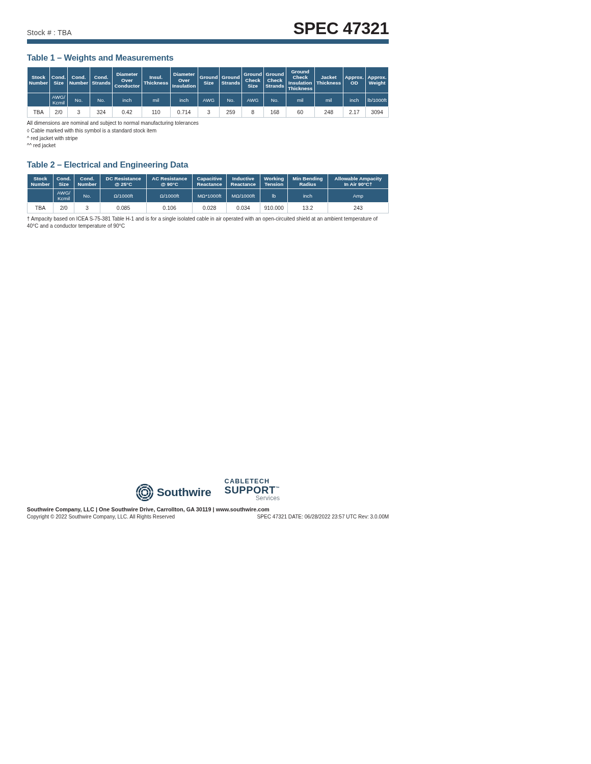Stock # : TBA
SPEC 47321
Table 1 – Weights and Measurements
| Stock Number | Cond. Size | Cond. Number | Cond. Strands | Diameter Over Conductor | Insul. Thickness | Diameter Over Insulation | Ground Size | Ground Strands | Ground Check Size | Ground Check Strands | Ground Check Insulation Thickness | Jacket Thickness | Approx. OD | Approx. Weight |
| --- | --- | --- | --- | --- | --- | --- | --- | --- | --- | --- | --- | --- | --- | --- |
| | AWG/ Kcmil | No. | No. | inch | mil | inch | AWG | No. | AWG | No. | mil | mil | inch | lb/1000ft |
| TBA | 2/0 | 3 | 324 | 0.42 | 110 | 0.714 | 3 | 259 | 8 | 168 | 60 | 248 | 2.17 | 3094 |
All dimensions are nominal and subject to normal manufacturing tolerances
◊ Cable marked with this symbol is a standard stock item
^ red jacket with stripe
^^ red jacket
Table 2 – Electrical and Engineering Data
| Stock Number | Cond. Size | Cond. Number | DC Resistance @ 25°C | AC Resistance @ 90°C | Capacitive Reactance | Inductive Reactance | Working Tension | Min Bending Radius | Allowable Ampacity In Air 90°C† |
| --- | --- | --- | --- | --- | --- | --- | --- | --- | --- |
| | AWG/ Kcmil | No. | Ω/1000ft | Ω/1000ft | MΩ*1000ft | MΩ/1000ft | lb | inch | Amp |
| TBA | 2/0 | 3 | 0.085 | 0.106 | 0.028 | 0.034 | 910.000 | 13.2 | 243 |
† Ampacity based on ICEA S-75-381 Table H-1 and is for a single isolated cable in air operated with an open-circuited shield at an ambient temperature of 40°C and a conductor temperature of 90°C
Southwire
CABLETECH
SUPPORT™
Services
Southwire Company, LLC | One Southwire Drive, Carrollton, GA 30119 | www.southwire.com
Copyright © 2022 Southwire Company, LLC. All Rights Reserved
SPEC 47321 DATE: 06/28/2022 23:57 UTC Rev: 3.0.00M